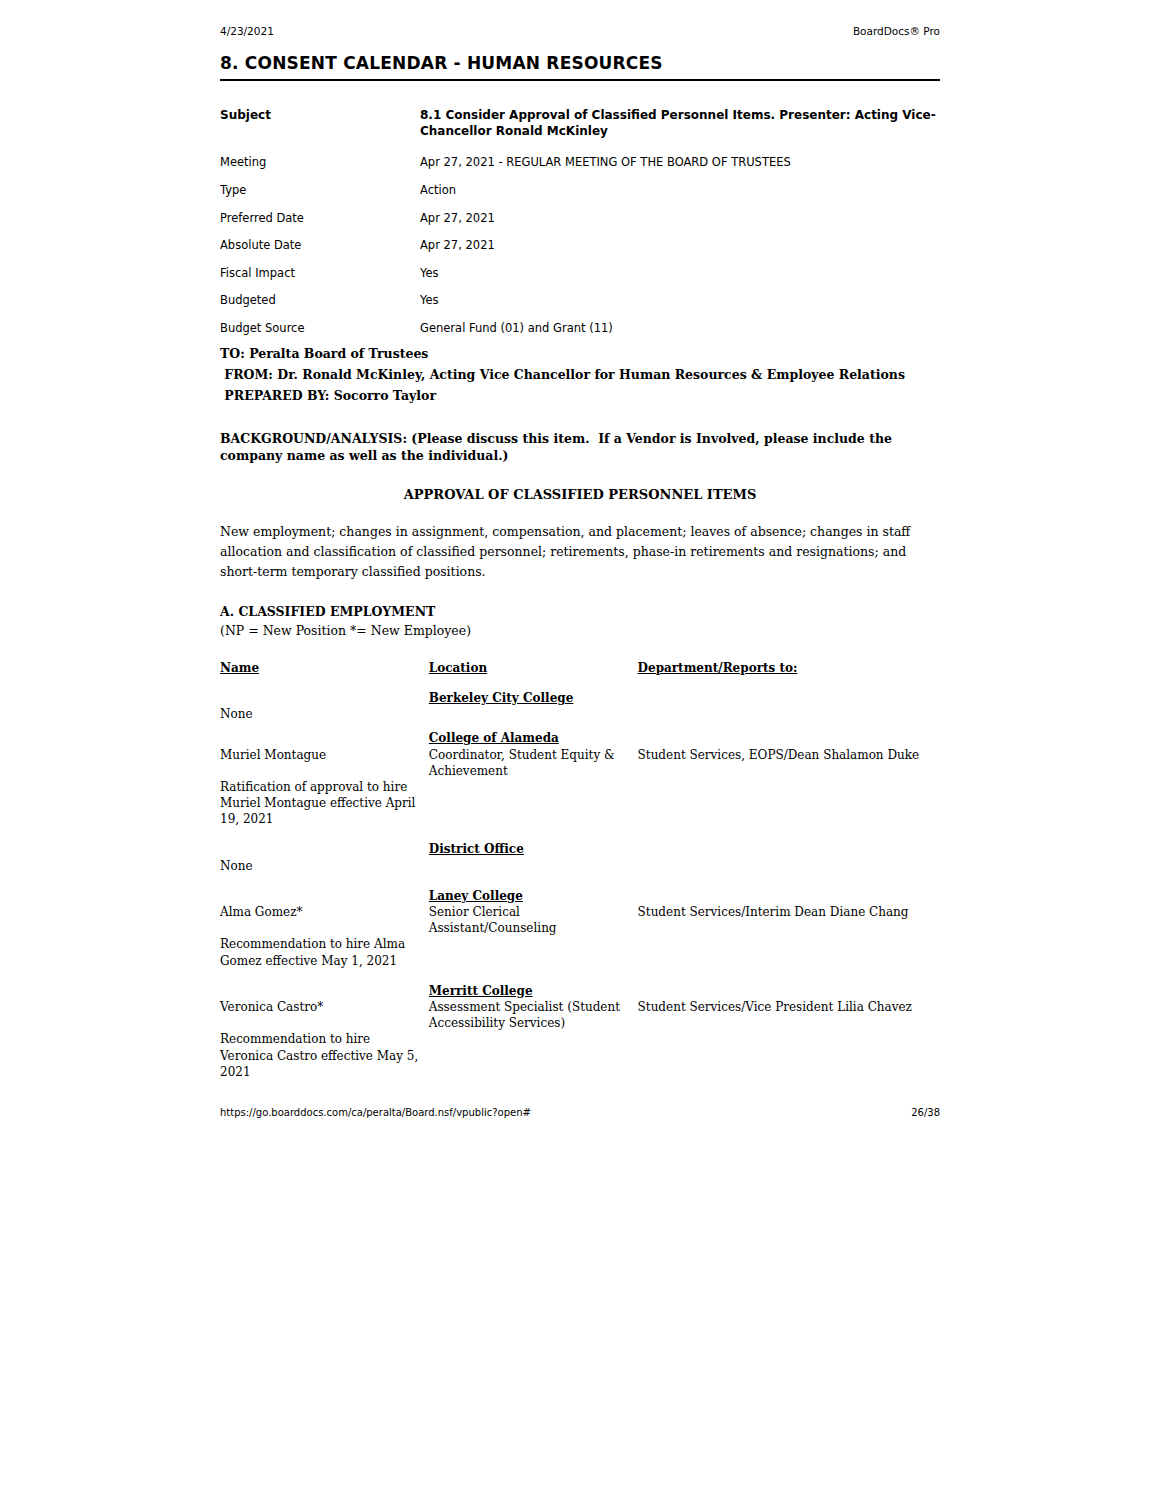4/23/2021 BoardDocs® Pro
8. CONSENT CALENDAR - HUMAN RESOURCES
| Subject | 8.1 Consider Approval of Classified Personnel Items. Presenter: Acting Vice-Chancellor Ronald McKinley |
| Meeting | Apr 27, 2021 - REGULAR MEETING OF THE BOARD OF TRUSTEES |
| Type | Action |
| Preferred Date | Apr 27, 2021 |
| Absolute Date | Apr 27, 2021 |
| Fiscal Impact | Yes |
| Budgeted | Yes |
| Budget Source | General Fund (01) and Grant (11) |
TO: Peralta Board of Trustees
FROM: Dr. Ronald McKinley, Acting Vice Chancellor for Human Resources & Employee Relations
PREPARED BY: Socorro Taylor
BACKGROUND/ANALYSIS: (Please discuss this item. If a Vendor is Involved, please include the company name as well as the individual.)
APPROVAL OF CLASSIFIED PERSONNEL ITEMS
New employment; changes in assignment, compensation, and placement; leaves of absence; changes in staff allocation and classification of classified personnel; retirements, phase-in retirements and resignations; and short-term temporary classified positions.
A. CLASSIFIED EMPLOYMENT
(NP = New Position *= New Employee)
| Name | Location | Department/Reports to: |
| --- | --- | --- |
| | Berkeley City College | |
| None | | |
| | College of Alameda | |
| Muriel Montague | Coordinator, Student Equity & Achievement | Student Services, EOPS/Dean Shalamon Duke |
| Ratification of approval to hire Muriel Montague effective April 19, 2021 | | |
| | District Office | |
| None | | |
| | Laney College | |
| Alma Gomez* | Senior Clerical Assistant/Counseling | Student Services/Interim Dean Diane Chang |
| Recommendation to hire Alma Gomez effective May 1, 2021 | | |
| | Merritt College | |
| Veronica Castro* | Assessment Specialist (Student Accessibility Services) | Student Services/Vice President Lilia Chavez |
| Recommendation to hire Veronica Castro effective May 5, 2021 | | |
https://go.boarddocs.com/ca/peralta/Board.nsf/vpublic?open# 26/38